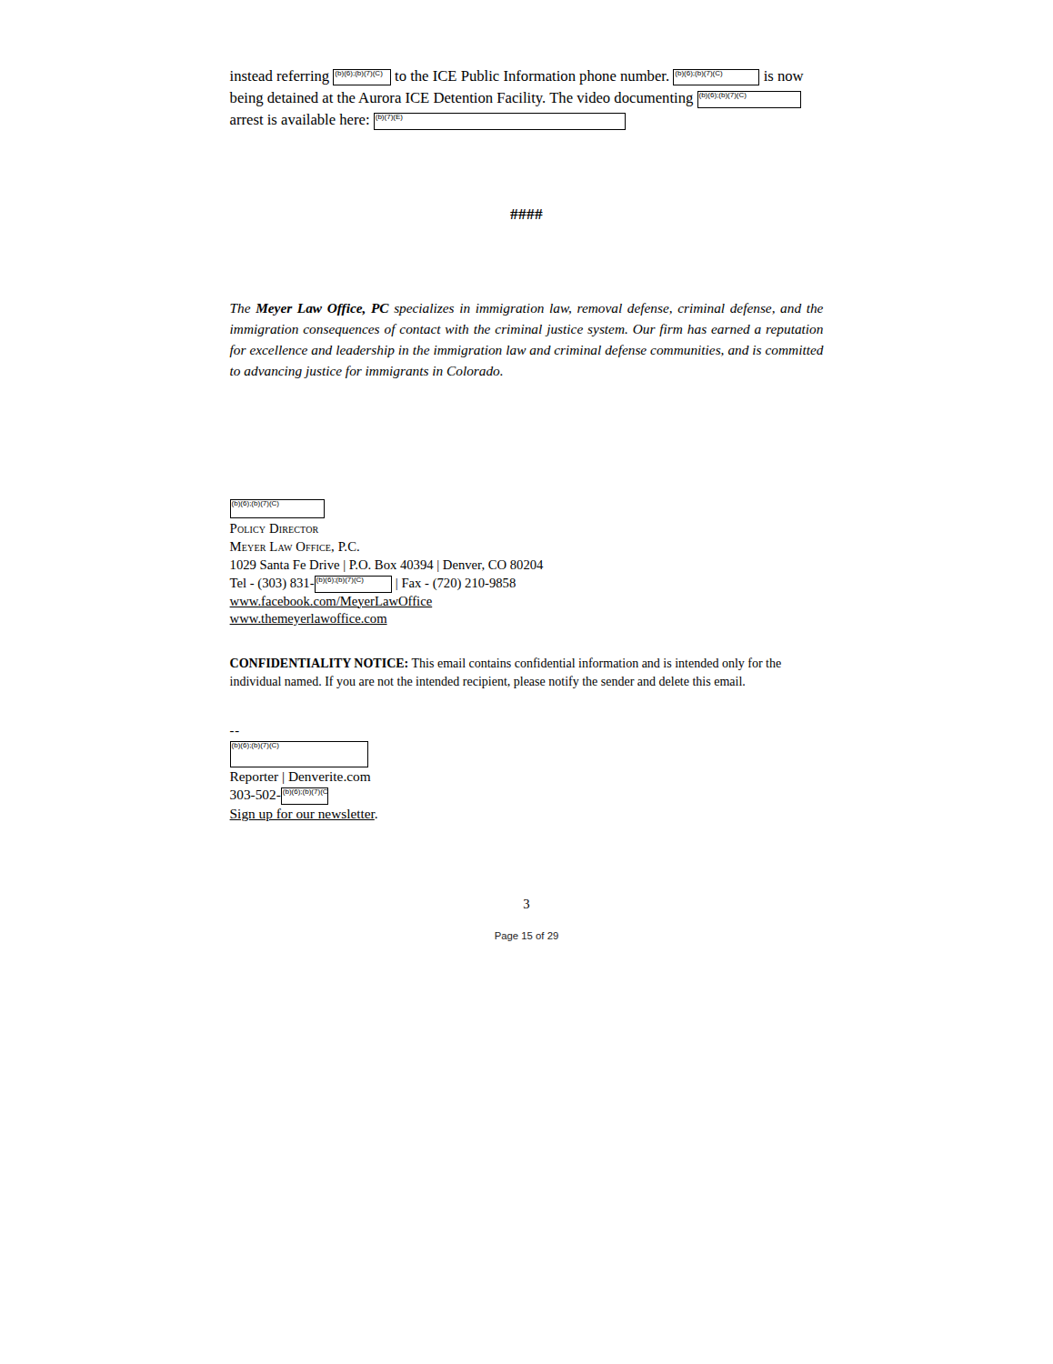instead referring (b)(6);(b)(7)(C) to the ICE Public Information phone number. (b)(6);(b)(7)(C) is now being detained at the Aurora ICE Detention Facility. The video documenting (b)(6);(b)(7)(C) arrest is available here: (b)(7)(E)
####
The Meyer Law Office, PC specializes in immigration law, removal defense, criminal defense, and the immigration consequences of contact with the criminal justice system. Our firm has earned a reputation for excellence and leadership in the immigration law and criminal defense communities, and is committed to advancing justice for immigrants in Colorado.
(b)(6);(b)(7)(C)
Policy Director
Meyer Law Office, P.C.
1029 Santa Fe Drive | P.O. Box 40394 | Denver, CO 80204
Tel - (303) 831-(b)(6);(b)(7)(C) | Fax - (720) 210-9858
www.facebook.com/MeyerLawOffice
www.themeyerlawoffice.com
CONFIDENTIALITY NOTICE: This email contains confidential information and is intended only for the individual named. If you are not the intended recipient, please notify the sender and delete this email.
--
(b)(6);(b)(7)(C)
Reporter | Denverite.com
303-502-(b)(6);(b)(7)(C)
Sign up for our newsletter.
3
Page 15 of 29